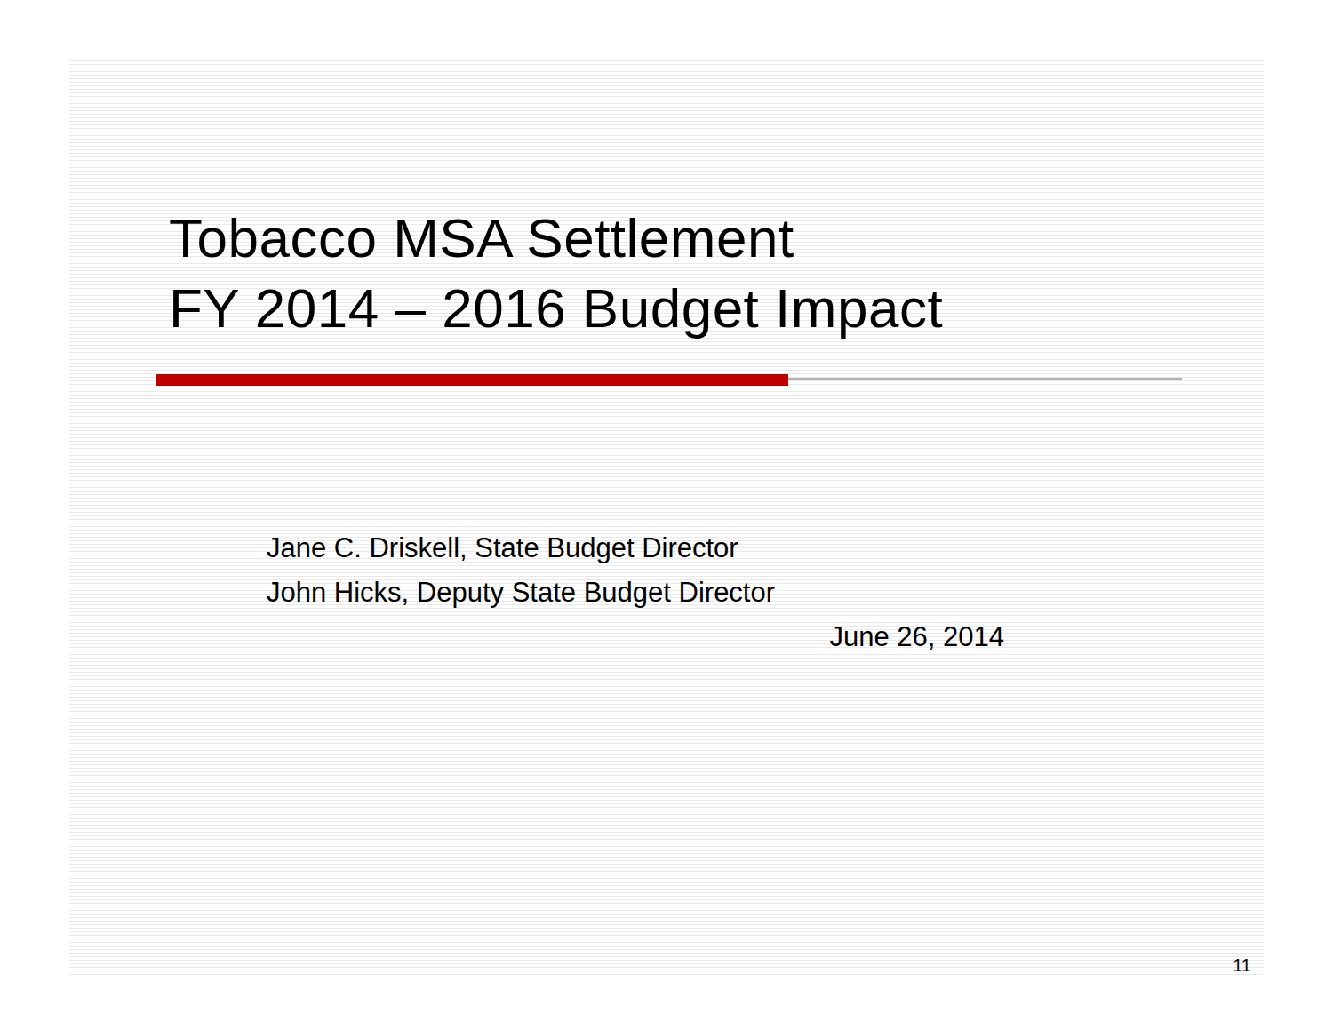Tobacco MSA Settlement
FY 2014 – 2016 Budget Impact
Jane C. Driskell, State Budget Director John Hicks, Deputy State Budget Director June 26, 2014
11